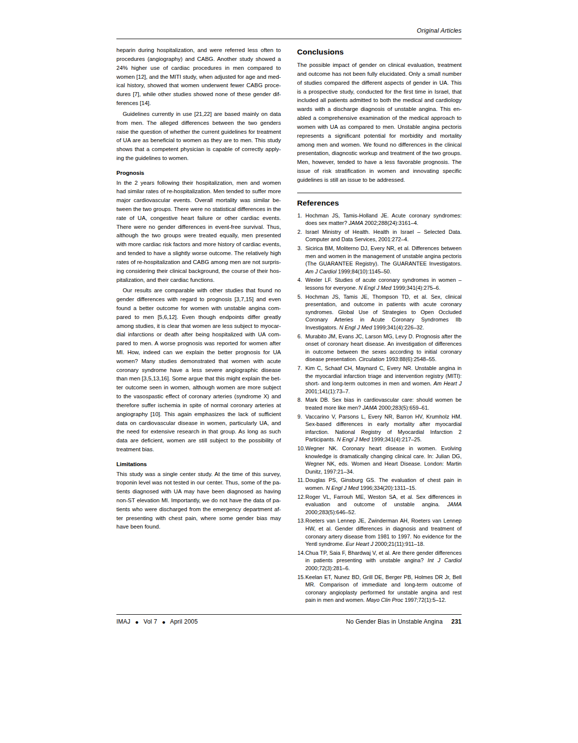Original Articles
heparin during hospitalization, and were referred less often to procedures (angiography) and CABG. Another study showed a 24% higher use of cardiac procedures in men compared to women [12], and the MITI study, when adjusted for age and medical history, showed that women underwent fewer CABG procedures [7], while other studies showed none of these gender differences [14].
Guidelines currently in use [21,22] are based mainly on data from men. The alleged differences between the two genders raise the question of whether the current guidelines for treatment of UA are as beneficial to women as they are to men. This study shows that a competent physician is capable of correctly applying the guidelines to women.
Prognosis
In the 2 years following their hospitalization, men and women had similar rates of re-hospitalization. Men tended to suffer more major cardiovascular events. Overall mortality was similar between the two groups. There were no statistical differences in the rate of UA, congestive heart failure or other cardiac events. There were no gender differences in event-free survival. Thus, although the two groups were treated equally, men presented with more cardiac risk factors and more history of cardiac events, and tended to have a slightly worse outcome. The relatively high rates of re-hospitalization and CABG among men are not surprising considering their clinical background, the course of their hospitalization, and their cardiac functions.
Our results are comparable with other studies that found no gender differences with regard to prognosis [3,7,15] and even found a better outcome for women with unstable angina compared to men [5,6,12]. Even though endpoints differ greatly among studies, it is clear that women are less subject to myocardial infarctions or death after being hospitalized with UA compared to men. A worse prognosis was reported for women after MI. How, indeed can we explain the better prognosis for UA women? Many studies demonstrated that women with acute coronary syndrome have a less severe angiographic disease than men [3,5,13,16]. Some argue that this might explain the better outcome seen in women, although women are more subject to the vasospastic effect of coronary arteries (syndrome X) and therefore suffer ischemia in spite of normal coronary arteries at angiography [10]. This again emphasizes the lack of sufficient data on cardiovascular disease in women, particularly UA, and the need for extensive research in that group. As long as such data are deficient, women are still subject to the possibility of treatment bias.
Limitations
This study was a single center study. At the time of this survey, troponin level was not tested in our center. Thus, some of the patients diagnosed with UA may have been diagnosed as having non-ST elevation MI. Importantly, we do not have the data of patients who were discharged from the emergency department after presenting with chest pain, where some gender bias may have been found.
Conclusions
The possible impact of gender on clinical evaluation, treatment and outcome has not been fully elucidated. Only a small number of studies compared the different aspects of gender in UA. This is a prospective study, conducted for the first time in Israel, that included all patients admitted to both the medical and cardiology wards with a discharge diagnosis of unstable angina. This enabled a comprehensive examination of the medical approach to women with UA as compared to men. Unstable angina pectoris represents a significant potential for morbidity and mortality among men and women. We found no differences in the clinical presentation, diagnostic workup and treatment of the two groups. Men, however, tended to have a less favorable prognosis. The issue of risk stratification in women and innovating specific guidelines is still an issue to be addressed.
References
Hochman JS, Tamis-Holland JE. Acute coronary syndromes: does sex matter? JAMA 2002;288(24):3161–4.
Israel Ministry of Health. Health in Israel – Selected Data. Computer and Data Services, 2001:272–4.
Sicirica BM, Moliterno DJ, Every NR, et al. Differences between men and women in the management of unstable angina pectoris (The GUARANTEE Registry). The GUARANTEE Investigators. Am J Cardiol 1999;84(10):1145–50.
Wexler LF. Studies of acute coronary syndromes in women – lessons for everyone. N Engl J Med 1999;341(4):275–6.
Hochman JS, Tamis JE, Thompson TD, et al. Sex, clinical presentation, and outcome in patients with acute coronary syndromes. Global Use of Strategies to Open Occluded Coronary Arteries in Acute Coronary Syndromes IIb Investigators. N Engl J Med 1999;341(4):226–32.
Murabito JM, Evans JC, Larson MG, Levy D. Prognosis after the onset of coronary heart disease. An investigation of differences in outcome between the sexes according to initial coronary disease presentation. Circulation 1993:88(6):2548–55.
Kim C, Schaaf CH, Maynard C, Every NR. Unstable angina in the myocardial infarction triage and intervention registry (MITI): short- and long-term outcomes in men and women. Am Heart J 2001;141(1):73–7.
Mark DB. Sex bias in cardiovascular care: should women be treated more like men? JAMA 2000;283(5):659–61.
Vaccarino V, Parsons L, Every NR, Barron HV, Krumholz HM. Sex-based differences in early mortality after myocardial infarction. National Registry of Myocardial Infarction 2 Participants. N Engl J Med 1999;341(4):217–25.
Wegner NK. Coronary heart disease in women. Evolving knowledge is dramatically changing clinical care. In: Julian DG, Wegner NK, eds. Women and Heart Disease. London: Martin Dunitz, 1997:21–34.
Douglas PS, Ginsburg GS. The evaluation of chest pain in women. N Engl J Med 1996;334(20):1311–15.
Roger VL, Farrouh ME, Weston SA, et al. Sex differences in evaluation and outcome of unstable angina. JAMA 2000;283(5):646–52.
Roeters van Lennep JE, Zwinderman AH, Roeters van Lennep HW, et al. Gender differences in diagnosis and treatment of coronary artery disease from 1981 to 1997. No evidence for the Yentl syndrome. Eur Heart J 2000;21(11):911–18.
Chua TP, Saia F, Bhardwaj V, et al. Are there gender differences in patients presenting with unstable angina? Int J Cardiol 2000;72(3):281–6.
Keelan ET, Nunez BD, Grill DE, Berger PB, Holmes DR Jr, Bell MR. Comparison of immediate and long-term outcome of coronary angioplasty performed for unstable angina and rest pain in men and women. Mayo Clin Proc 1997;72(1):5–12.
IMAJ ● Vol 7 ● April 2005
No Gender Bias in Unstable Angina 231